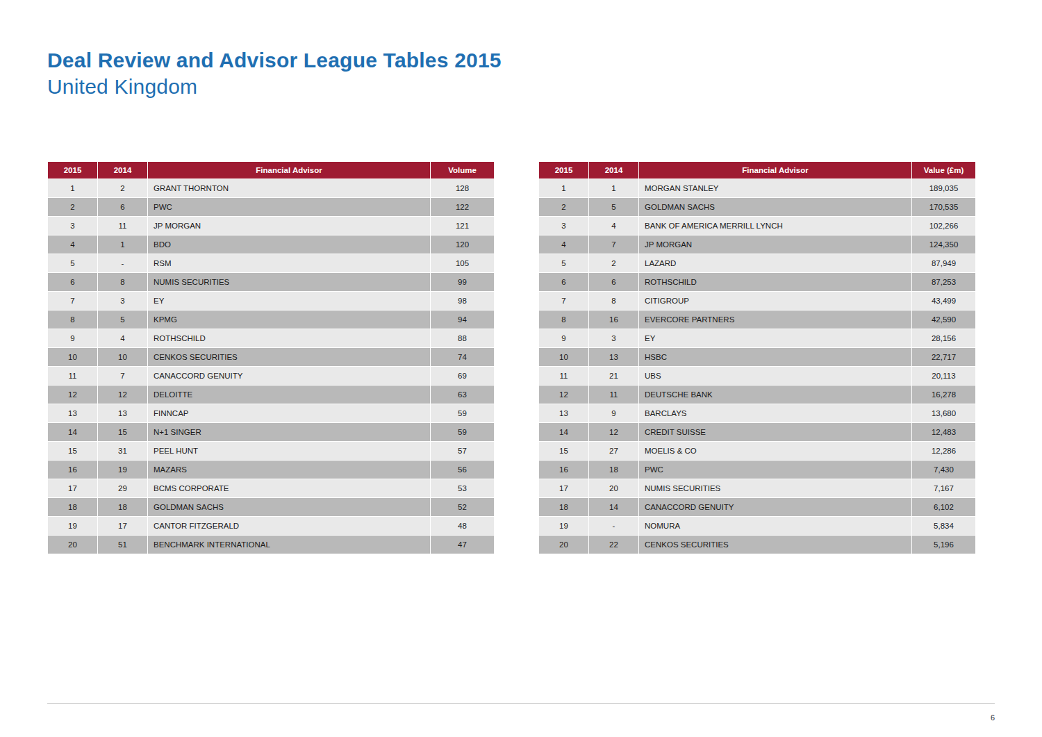Deal Review and Advisor League Tables 2015United Kingdom
| 2015 | 2014 | Financial Advisor | Volume |
| --- | --- | --- | --- |
| 1 | 2 | GRANT THORNTON | 128 |
| 2 | 6 | PWC | 122 |
| 3 | 11 | JP MORGAN | 121 |
| 4 | 1 | BDO | 120 |
| 5 | - | RSM | 105 |
| 6 | 8 | NUMIS SECURITIES | 99 |
| 7 | 3 | EY | 98 |
| 8 | 5 | KPMG | 94 |
| 9 | 4 | ROTHSCHILD | 88 |
| 10 | 10 | CENKOS SECURITIES | 74 |
| 11 | 7 | CANACCORD GENUITY | 69 |
| 12 | 12 | DELOITTE | 63 |
| 13 | 13 | FINNCAP | 59 |
| 14 | 15 | N+1 SINGER | 59 |
| 15 | 31 | PEEL HUNT | 57 |
| 16 | 19 | MAZARS | 56 |
| 17 | 29 | BCMS CORPORATE | 53 |
| 18 | 18 | GOLDMAN SACHS | 52 |
| 19 | 17 | CANTOR FITZGERALD | 48 |
| 20 | 51 | BENCHMARK INTERNATIONAL | 47 |
| 2015 | 2014 | Financial Advisor | Value (£m) |
| --- | --- | --- | --- |
| 1 | 1 | MORGAN STANLEY | 189,035 |
| 2 | 5 | GOLDMAN SACHS | 170,535 |
| 3 | 4 | BANK OF AMERICA MERRILL LYNCH | 102,266 |
| 4 | 7 | JP MORGAN | 124,350 |
| 5 | 2 | LAZARD | 87,949 |
| 6 | 6 | ROTHSCHILD | 87,253 |
| 7 | 8 | CITIGROUP | 43,499 |
| 8 | 16 | EVERCORE PARTNERS | 42,590 |
| 9 | 3 | EY | 28,156 |
| 10 | 13 | HSBC | 22,717 |
| 11 | 21 | UBS | 20,113 |
| 12 | 11 | DEUTSCHE BANK | 16,278 |
| 13 | 9 | BARCLAYS | 13,680 |
| 14 | 12 | CREDIT SUISSE | 12,483 |
| 15 | 27 | MOELIS & CO | 12,286 |
| 16 | 18 | PWC | 7,430 |
| 17 | 20 | NUMIS SECURITIES | 7,167 |
| 18 | 14 | CANACCORD GENUITY | 6,102 |
| 19 | - | NOMURA | 5,834 |
| 20 | 22 | CENKOS SECURITIES | 5,196 |
6